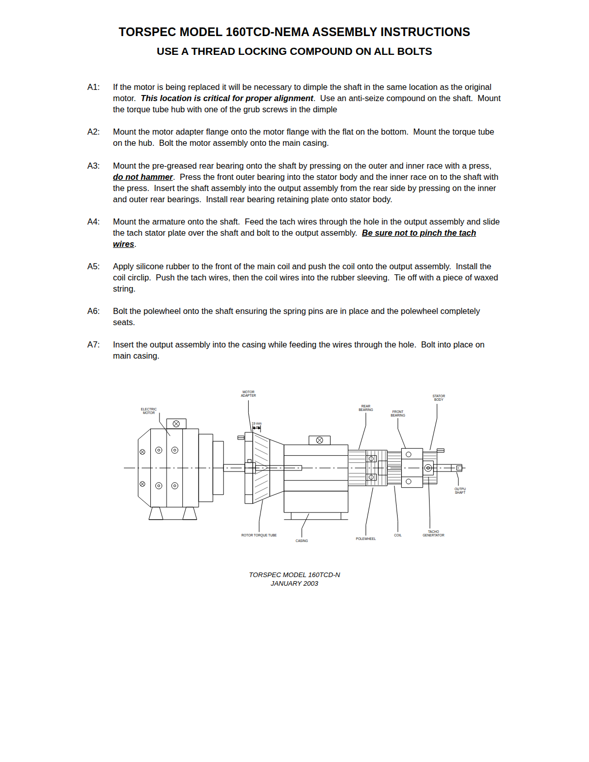TORSPEC MODEL 160TCD-NEMA ASSEMBLY INSTRUCTIONS
USE A THREAD LOCKING COMPOUND ON ALL BOLTS
A1: If the motor is being replaced it will be necessary to dimple the shaft in the same location as the original motor. This location is critical for proper alignment. Use an anti-seize compound on the shaft. Mount the torque tube hub with one of the grub screws in the dimple
A2: Mount the motor adapter flange onto the motor flange with the flat on the bottom. Mount the torque tube on the hub. Bolt the motor assembly onto the main casing.
A3: Mount the pre-greased rear bearing onto the shaft by pressing on the outer and inner race with a press, do not hammer. Press the front outer bearing into the stator body and the inner race on to the shaft with the press. Insert the shaft assembly into the output assembly from the rear side by pressing on the inner and outer rear bearings. Install rear bearing retaining plate onto stator body.
A4: Mount the armature onto the shaft. Feed the tach wires through the hole in the output assembly and slide the tach stator plate over the shaft and bolt to the output assembly. Be sure not to pinch the tach wires.
A5: Apply silicone rubber to the front of the main coil and push the coil onto the output assembly. Install the coil circlip. Push the tach wires, then the coil wires into the rubber sleeving. Tie off with a piece of waxed string.
A6: Bolt the polewheel onto the shaft ensuring the spring pins are in place and the polewheel completely seats.
A7: Insert the output assembly into the casing while feeding the wires through the hole. Bolt into place on main casing.
Sectional assembly drawing of TORSPEC Model 160TCD-NEMA Cross-sectional engineering drawing showing, from left to right, the electric motor, motor adapter, rotor torque tube, casing, rear bearing, front bearing, stator body, coil, polewheel, tacho generator and output shaft. ELECTRIC MOTOR MOTOR ADAPTER 19 mm 0.75" ROTOR TORQUE TUBE CASING POLEWHEEL COIL TACHO GENERTATOR REAR BEARING FRONT BEARING STATOR BODY OUTPU SHAFT
TORSPEC MODEL 160TCD-N
JANUARY 2003